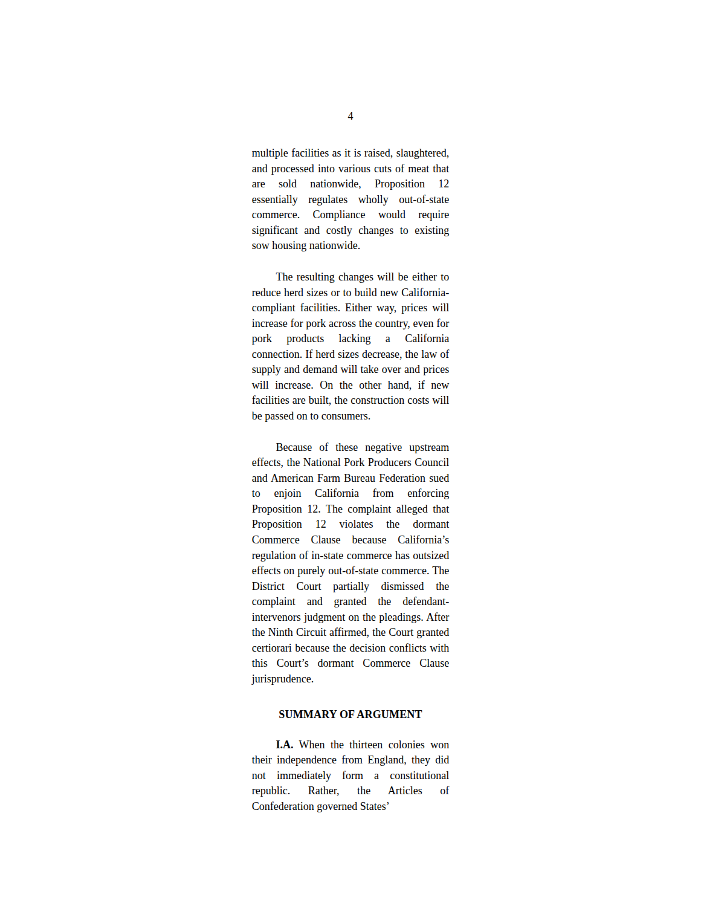4
multiple facilities as it is raised, slaughtered, and processed into various cuts of meat that are sold nationwide, Proposition 12 essentially regulates wholly out-of-state commerce. Compliance would require significant and costly changes to existing sow housing nationwide.
The resulting changes will be either to reduce herd sizes or to build new California-compliant facilities. Either way, prices will increase for pork across the country, even for pork products lacking a California connection. If herd sizes decrease, the law of supply and demand will take over and prices will increase. On the other hand, if new facilities are built, the construction costs will be passed on to consumers.
Because of these negative upstream effects, the National Pork Producers Council and American Farm Bureau Federation sued to enjoin California from enforcing Proposition 12. The complaint alleged that Proposition 12 violates the dormant Commerce Clause because California’s regulation of in-state commerce has outsized effects on purely out-of-state commerce. The District Court partially dismissed the complaint and granted the defendant-intervenors judgment on the pleadings. After the Ninth Circuit affirmed, the Court granted certiorari because the decision conflicts with this Court’s dormant Commerce Clause jurisprudence.
SUMMARY OF ARGUMENT
I.A. When the thirteen colonies won their independence from England, they did not immediately form a constitutional republic. Rather, the Articles of Confederation governed States’